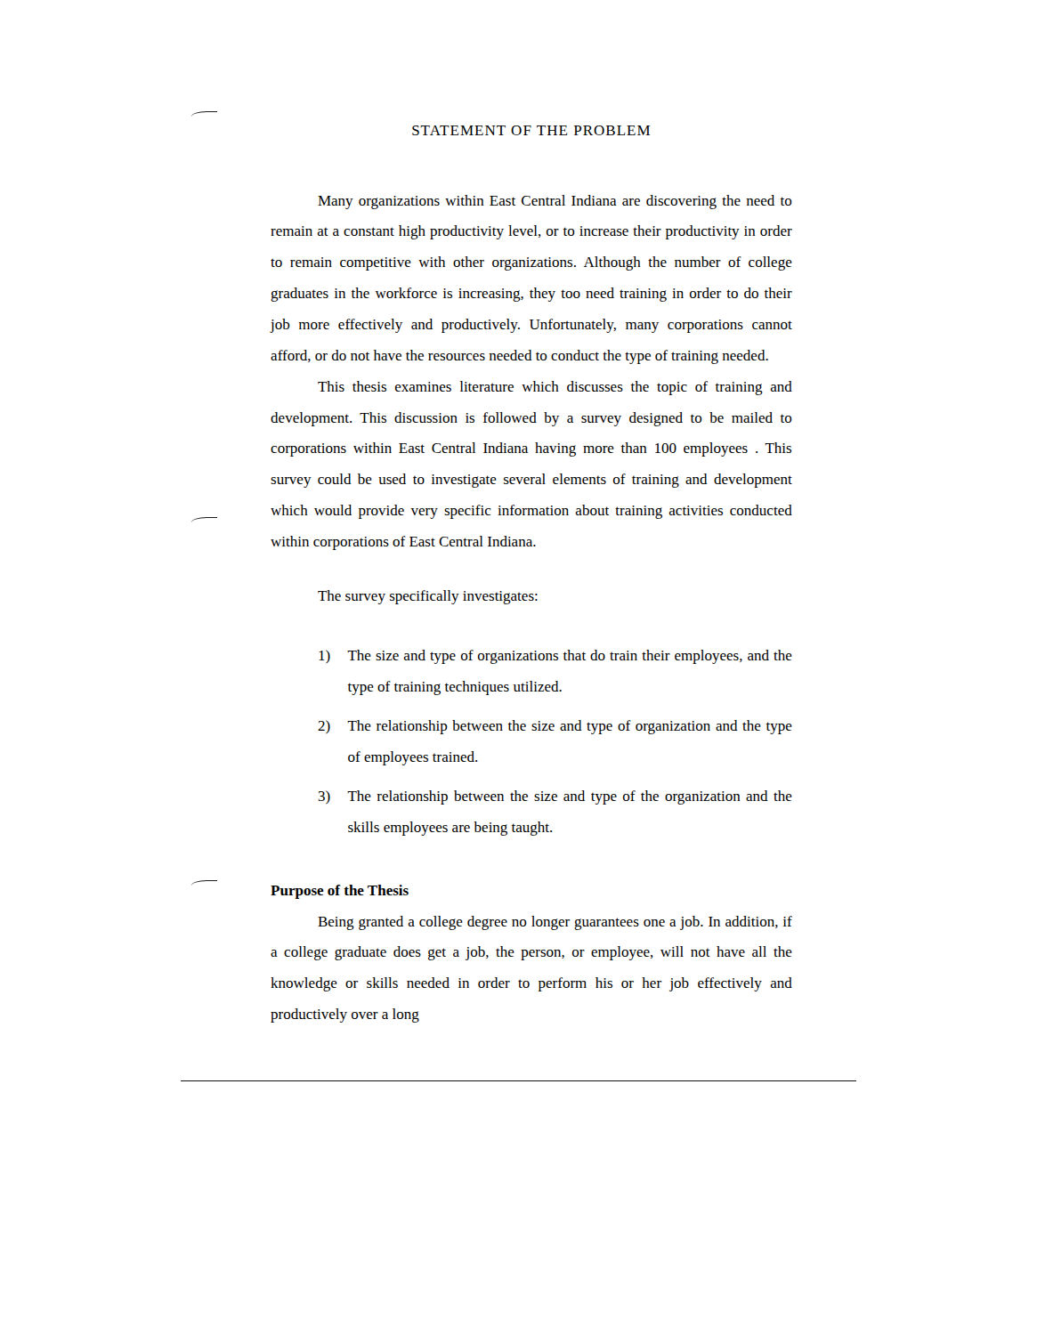STATEMENT OF THE PROBLEM
Many organizations within East Central Indiana are discovering the need to remain at a constant high productivity level, or to increase their productivity in order to remain competitive with other organizations. Although the number of college graduates in the workforce is increasing, they too need training in order to do their job more effectively and productively. Unfortunately, many corporations cannot afford, or do not have the resources needed to conduct the type of training needed.
This thesis examines literature which discusses the topic of training and development. This discussion is followed by a survey designed to be mailed to corporations within East Central Indiana having more than 100 employees . This survey could be used to investigate several elements of training and development which would provide very specific information about training activities conducted within corporations of East Central Indiana.
The survey specifically investigates:
1) The size and type of organizations that do train their employees, and the type of training techniques utilized.
2) The relationship between the size and type of organization and the type of employees trained.
3) The relationship between the size and type of the organization and the skills employees are being taught.
Purpose of the Thesis
Being granted a college degree no longer guarantees one a job. In addition, if a college graduate does get a job, the person, or employee, will not have all the knowledge or skills needed in order to perform his or her job effectively and productively over a long